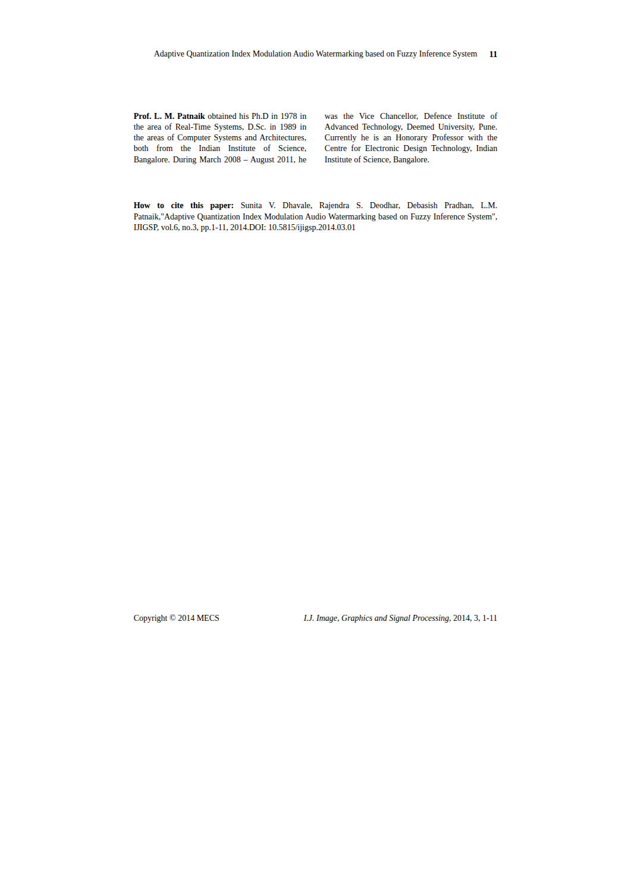Adaptive Quantization Index Modulation Audio Watermarking based on Fuzzy Inference System 11
Prof. L. M. Patnaik obtained his Ph.D in 1978 in the area of Real-Time Systems, D.Sc. in 1989 in the areas of Computer Systems and Architectures, both from the Indian Institute of Science, Bangalore. During March 2008 – August 2011, he was the Vice Chancellor, Defence Institute of Advanced Technology, Deemed University, Pune. Currently he is an Honorary Professor with the Centre for Electronic Design Technology, Indian Institute of Science, Bangalore.
How to cite this paper: Sunita V. Dhavale, Rajendra S. Deodhar, Debasish Pradhan, L.M. Patnaik,"Adaptive Quantization Index Modulation Audio Watermarking based on Fuzzy Inference System", IJIGSP, vol.6, no.3, pp.1-11, 2014.DOI: 10.5815/ijigsp.2014.03.01
Copyright © 2014 MECS I.J. Image, Graphics and Signal Processing, 2014, 3, 1-11